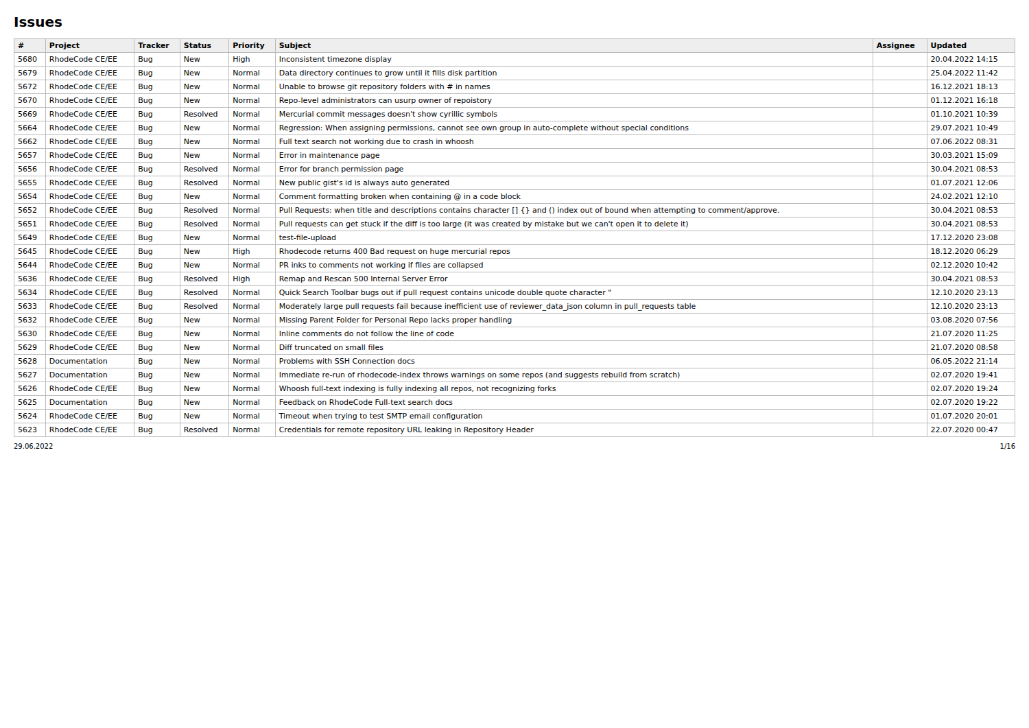Issues
| # | Project | Tracker | Status | Priority | Subject | Assignee | Updated |
| --- | --- | --- | --- | --- | --- | --- | --- |
| 5680 | RhodeCode CE/EE | Bug | New | High | Inconsistent timezone display | | 20.04.2022 14:15 |
| 5679 | RhodeCode CE/EE | Bug | New | Normal | Data directory continues to grow until it fills disk partition | | 25.04.2022 11:42 |
| 5672 | RhodeCode CE/EE | Bug | New | Normal | Unable to browse git repository folders with # in names | | 16.12.2021 18:13 |
| 5670 | RhodeCode CE/EE | Bug | New | Normal | Repo-level administrators can usurp owner of repoistory | | 01.12.2021 16:18 |
| 5669 | RhodeCode CE/EE | Bug | Resolved | Normal | Mercurial commit messages doesn't show cyrillic symbols | | 01.10.2021 10:39 |
| 5664 | RhodeCode CE/EE | Bug | New | Normal | Regression: When assigning permissions, cannot see own group in auto-complete without special conditions | | 29.07.2021 10:49 |
| 5662 | RhodeCode CE/EE | Bug | New | Normal | Full text search not working due to crash in whoosh | | 07.06.2022 08:31 |
| 5657 | RhodeCode CE/EE | Bug | New | Normal | Error in maintenance page | | 30.03.2021 15:09 |
| 5656 | RhodeCode CE/EE | Bug | Resolved | Normal | Error for branch permission page | | 30.04.2021 08:53 |
| 5655 | RhodeCode CE/EE | Bug | Resolved | Normal | New public gist's id is always auto generated | | 01.07.2021 12:06 |
| 5654 | RhodeCode CE/EE | Bug | New | Normal | Comment formatting broken when containing @ in a code block | | 24.02.2021 12:10 |
| 5652 | RhodeCode CE/EE | Bug | Resolved | Normal | Pull Requests: when title and descriptions contains character [] {} and () index out of bound when attempting to comment/approve. | | 30.04.2021 08:53 |
| 5651 | RhodeCode CE/EE | Bug | Resolved | Normal | Pull requests can get stuck if the diff is too large (it was created by mistake but we can't open it to delete it) | | 30.04.2021 08:53 |
| 5649 | RhodeCode CE/EE | Bug | New | Normal | test-file-upload | | 17.12.2020 23:08 |
| 5645 | RhodeCode CE/EE | Bug | New | High | Rhodecode returns 400 Bad request on huge mercurial repos | | 18.12.2020 06:29 |
| 5644 | RhodeCode CE/EE | Bug | New | Normal | PR inks to comments not working if files are collapsed | | 02.12.2020 10:42 |
| 5636 | RhodeCode CE/EE | Bug | Resolved | High | Remap and Rescan 500 Internal Server Error | | 30.04.2021 08:53 |
| 5634 | RhodeCode CE/EE | Bug | Resolved | Normal | Quick Search Toolbar bugs out if pull request contains unicode double quote character " | | 12.10.2020 23:13 |
| 5633 | RhodeCode CE/EE | Bug | Resolved | Normal | Moderately large pull requests fail because inefficient use of reviewer_data_json column in pull_requests table | | 12.10.2020 23:13 |
| 5632 | RhodeCode CE/EE | Bug | New | Normal | Missing Parent Folder for Personal Repo lacks proper handling | | 03.08.2020 07:56 |
| 5630 | RhodeCode CE/EE | Bug | New | Normal | Inline comments do not follow the line of code | | 21.07.2020 11:25 |
| 5629 | RhodeCode CE/EE | Bug | New | Normal | Diff truncated on small files | | 21.07.2020 08:58 |
| 5628 | Documentation | Bug | New | Normal | Problems with SSH Connection docs | | 06.05.2022 21:14 |
| 5627 | Documentation | Bug | New | Normal | Immediate re-run of rhodecode-index throws warnings on some repos (and suggests rebuild from scratch) | | 02.07.2020 19:41 |
| 5626 | RhodeCode CE/EE | Bug | New | Normal | Whoosh full-text indexing is fully indexing all repos, not recognizing forks | | 02.07.2020 19:24 |
| 5625 | Documentation | Bug | New | Normal | Feedback on RhodeCode Full-text search docs | | 02.07.2020 19:22 |
| 5624 | RhodeCode CE/EE | Bug | New | Normal | Timeout when trying to test SMTP email configuration | | 01.07.2020 20:01 |
| 5623 | RhodeCode CE/EE | Bug | Resolved | Normal | Credentials for remote repository URL leaking in Repository Header | | 22.07.2020 00:47 |
29.06.2022 1/16